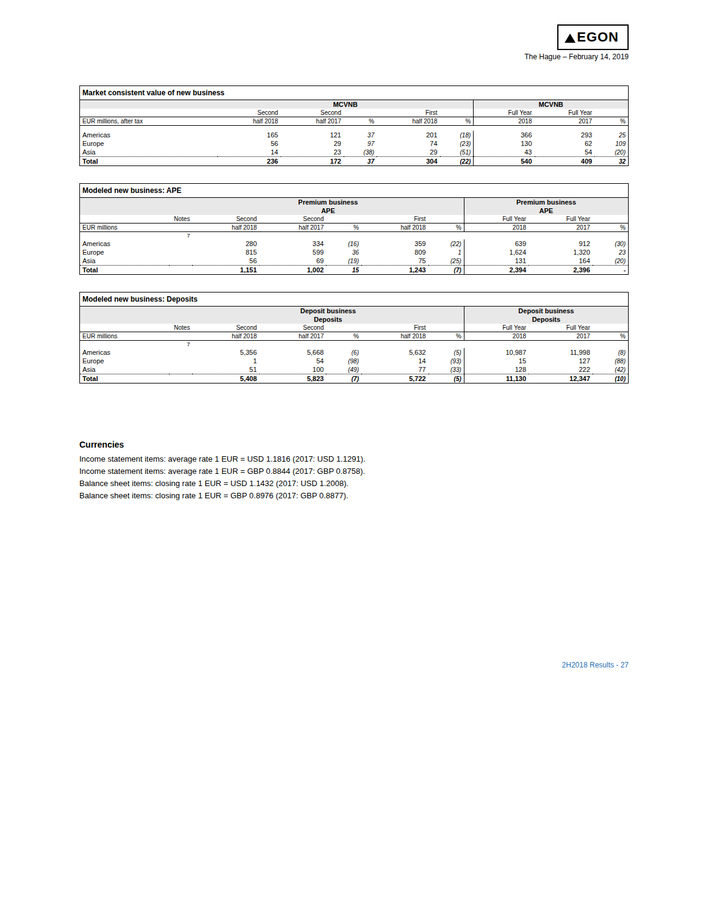EGON
The Hague – February 14, 2019
Market consistent value of new business
| | MCVNB | MCVNB |
| | Second | Second | | First | | Full Year | Full Year | |
| EUR millions, after tax | half 2018 | half 2017 | % | half 2018 | % | 2018 | 2017 | % |
| Americas | 165 | 121 | 37 | 201 | (18) | 366 | 293 | 25 |
| Europe | 56 | 29 | 97 | 74 | (23) | 130 | 62 | 109 |
| Asia | 14 | 23 | (38) | 29 | (51) | 43 | 54 | (20) |
| Total | 236 | 172 | 37 | 304 | (22) | 540 | 409 | 32 |
Modeled new business: APE
| | | Premium business | Premium business |
| | | APE | APE |
| | Notes | Second | Second | | First | | Full Year | Full Year | |
| EUR millions | | half 2018 | half 2017 | % | half 2018 | % | 2018 | 2017 | % |
| | 7 | |
| Americas | | 280 | 334 | (16) | 359 | (22) | 639 | 912 | (30) |
| Europe | | 815 | 599 | 36 | 809 | 1 | 1,624 | 1,320 | 23 |
| Asia | | 56 | 69 | (19) | 75 | (25) | 131 | 164 | (20) |
| Total | | 1,151 | 1,002 | 15 | 1,243 | (7) | 2,394 | 2,396 | - |
Modeled new business: Deposits
| | | Deposit business | Deposit business |
| | | Deposits | Deposits |
| | Notes | Second | Second | | First | | Full Year | Full Year | |
| EUR millions | | half 2018 | half 2017 | % | half 2018 | % | 2018 | 2017 | % |
| | 7 | |
| Americas | | 5,356 | 5,668 | (6) | 5,632 | (5) | 10,987 | 11,998 | (8) |
| Europe | | 1 | 54 | (98) | 14 | (93) | 15 | 127 | (88) |
| Asia | | 51 | 100 | (49) | 77 | (33) | 128 | 222 | (42) |
| Total | | 5,408 | 5,823 | (7) | 5,722 | (5) | 11,130 | 12,347 | (10) |
Currencies
Income statement items: average rate 1 EUR = USD 1.1816 (2017: USD 1.1291).
Income statement items: average rate 1 EUR = GBP 0.8844 (2017: GBP 0.8758).
Balance sheet items: closing rate 1 EUR = USD 1.1432 (2017: USD 1.2008).
Balance sheet items: closing rate 1 EUR = GBP 0.8976 (2017: GBP 0.8877).
2H2018 Results - 27